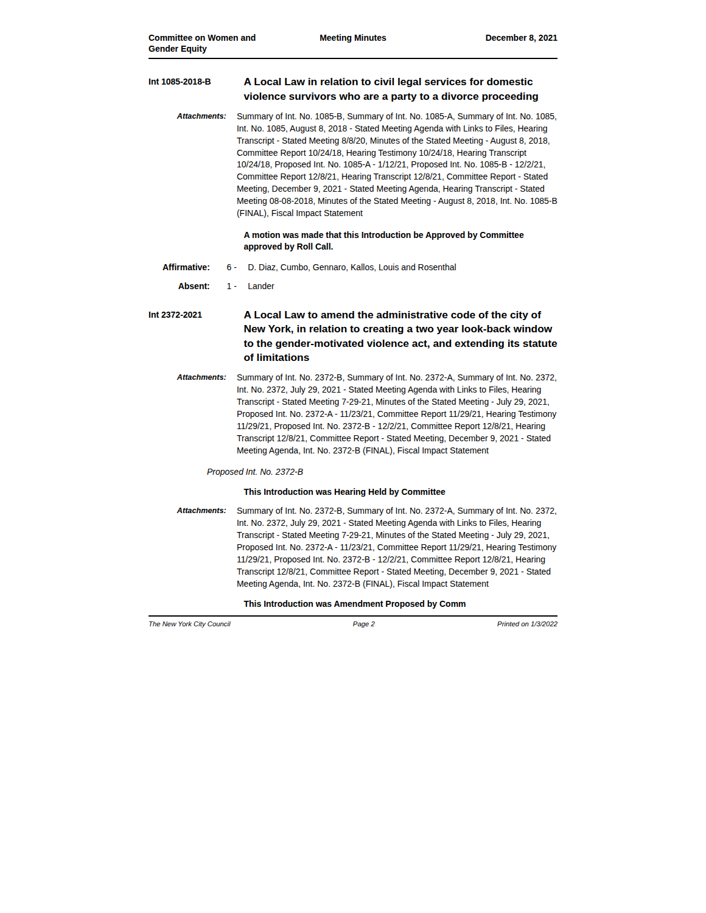Committee on Women and Gender Equity
Meeting Minutes
December 8, 2021
Int 1085-2018-B
A Local Law in relation to civil legal services for domestic violence survivors who are a party to a divorce proceeding
Attachments:
Summary of Int. No. 1085-B, Summary of Int. No. 1085-A, Summary of Int. No. 1085, Int. No. 1085, August 8, 2018 - Stated Meeting Agenda with Links to Files, Hearing Transcript - Stated Meeting 8/8/20, Minutes of the Stated Meeting - August 8, 2018, Committee Report 10/24/18, Hearing Testimony 10/24/18, Hearing Transcript 10/24/18, Proposed Int. No. 1085-A - 1/12/21, Proposed Int. No. 1085-B - 12/2/21, Committee Report 12/8/21, Hearing Transcript 12/8/21, Committee Report - Stated Meeting, December 9, 2021 - Stated Meeting Agenda, Hearing Transcript - Stated Meeting 08-08-2018, Minutes of the Stated Meeting - August 8, 2018, Int. No. 1085-B (FINAL), Fiscal Impact Statement
A motion was made that this Introduction be Approved by Committee approved by Roll Call.
Affirmative:
6 -
D. Diaz, Cumbo, Gennaro, Kallos, Louis and Rosenthal
Absent:
1 -
Lander
Int 2372-2021
A Local Law to amend the administrative code of the city of New York, in relation to creating a two year look-back window to the gender-motivated violence act, and extending its statute of limitations
Attachments:
Summary of Int. No. 2372-B, Summary of Int. No. 2372-A, Summary of Int. No. 2372, Int. No. 2372, July 29, 2021 - Stated Meeting Agenda with Links to Files, Hearing Transcript - Stated Meeting 7-29-21, Minutes of the Stated Meeting - July 29, 2021, Proposed Int. No. 2372-A - 11/23/21, Committee Report 11/29/21, Hearing Testimony 11/29/21, Proposed Int. No. 2372-B - 12/2/21, Committee Report 12/8/21, Hearing Transcript 12/8/21, Committee Report - Stated Meeting, December 9, 2021 - Stated Meeting Agenda, Int. No. 2372-B (FINAL), Fiscal Impact Statement
Proposed Int. No. 2372-B
This Introduction was Hearing Held by Committee
Attachments:
Summary of Int. No. 2372-B, Summary of Int. No. 2372-A, Summary of Int. No. 2372, Int. No. 2372, July 29, 2021 - Stated Meeting Agenda with Links to Files, Hearing Transcript - Stated Meeting 7-29-21, Minutes of the Stated Meeting - July 29, 2021, Proposed Int. No. 2372-A - 11/23/21, Committee Report 11/29/21, Hearing Testimony 11/29/21, Proposed Int. No. 2372-B - 12/2/21, Committee Report 12/8/21, Hearing Transcript 12/8/21, Committee Report - Stated Meeting, December 9, 2021 - Stated Meeting Agenda, Int. No. 2372-B (FINAL), Fiscal Impact Statement
This Introduction was Amendment Proposed by Comm
The New York City Council
Page 2
Printed on 1/3/2022